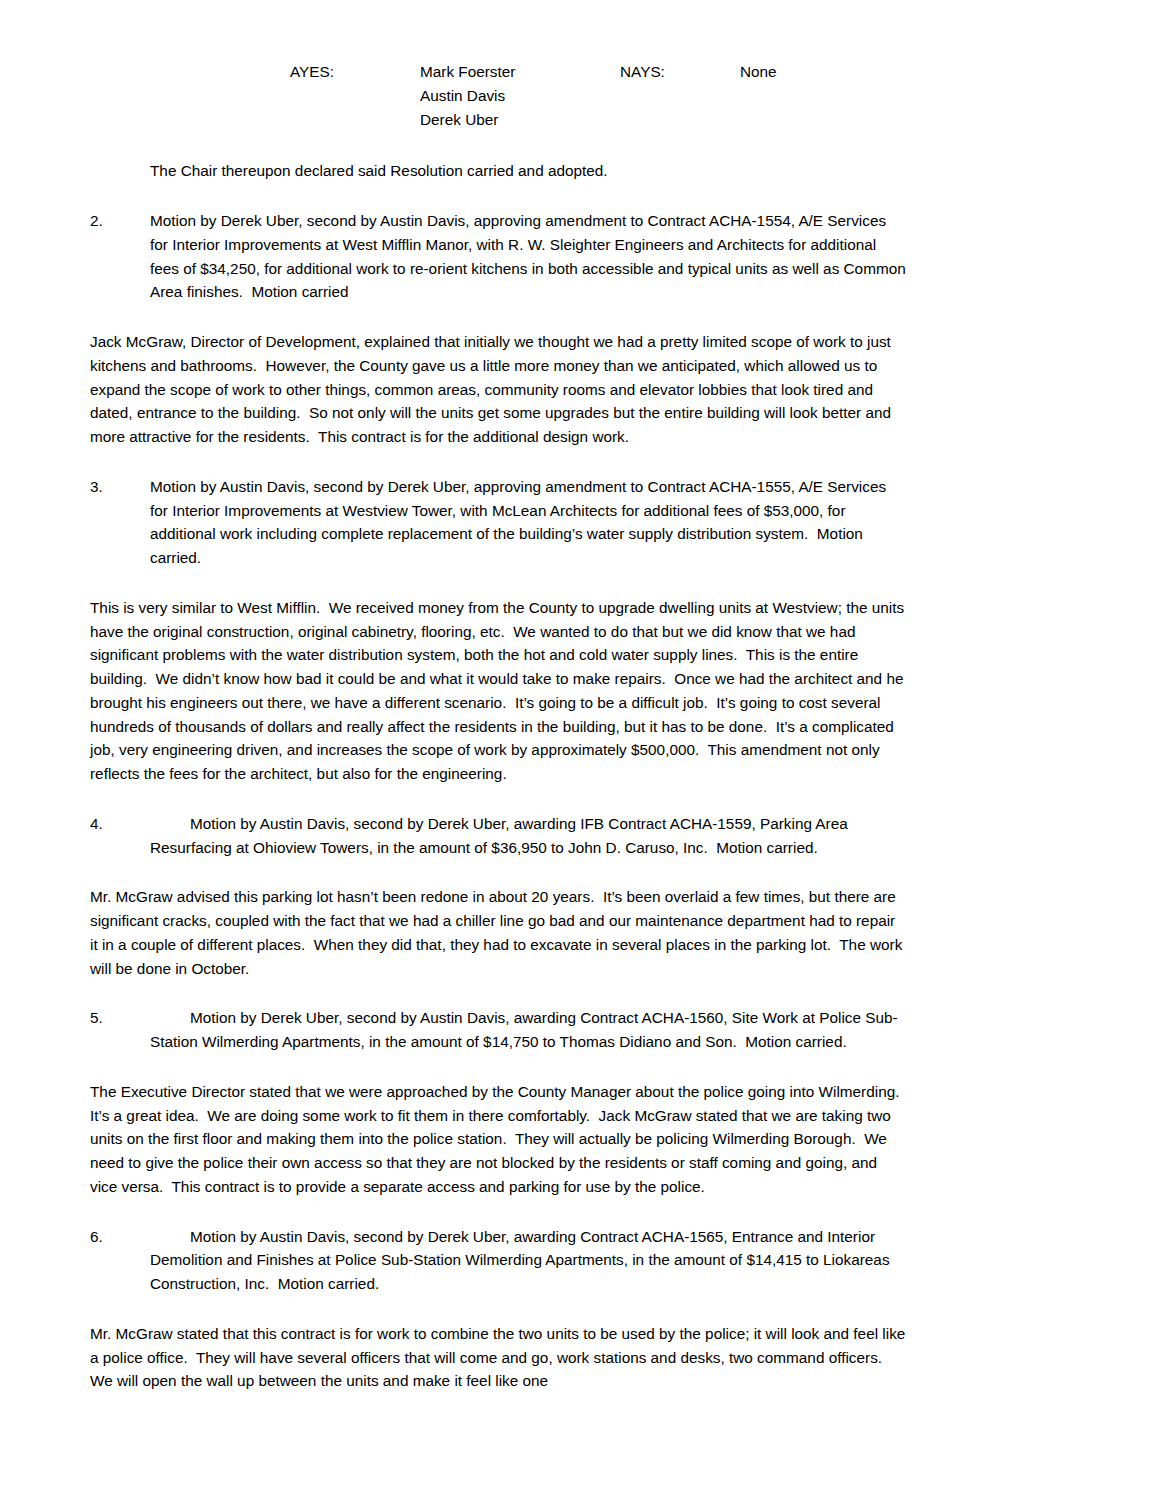AYES: Mark Foerster NAYS: None
Austin Davis
Derek Uber
The Chair thereupon declared said Resolution carried and adopted.
2.
Motion by Derek Uber, second by Austin Davis, approving amendment to Contract ACHA-1554, A/E Services for Interior Improvements at West Mifflin Manor, with R. W. Sleighter Engineers and Architects for additional fees of $34,250, for additional work to re-orient kitchens in both accessible and typical units as well as Common Area finishes. Motion carried
Jack McGraw, Director of Development, explained that initially we thought we had a pretty limited scope of work to just kitchens and bathrooms. However, the County gave us a little more money than we anticipated, which allowed us to expand the scope of work to other things, common areas, community rooms and elevator lobbies that look tired and dated, entrance to the building. So not only will the units get some upgrades but the entire building will look better and more attractive for the residents. This contract is for the additional design work.
3.
Motion by Austin Davis, second by Derek Uber, approving amendment to Contract ACHA-1555, A/E Services for Interior Improvements at Westview Tower, with McLean Architects for additional fees of $53,000, for additional work including complete replacement of the building’s water supply distribution system. Motion carried.
This is very similar to West Mifflin. We received money from the County to upgrade dwelling units at Westview; the units have the original construction, original cabinetry, flooring, etc. We wanted to do that but we did know that we had significant problems with the water distribution system, both the hot and cold water supply lines. This is the entire building. We didn’t know how bad it could be and what it would take to make repairs. Once we had the architect and he brought his engineers out there, we have a different scenario. It’s going to be a difficult job. It’s going to cost several hundreds of thousands of dollars and really affect the residents in the building, but it has to be done. It’s a complicated job, very engineering driven, and increases the scope of work by approximately $500,000. This amendment not only reflects the fees for the architect, but also for the engineering.
4.
Motion by Austin Davis, second by Derek Uber, awarding IFB Contract ACHA-1559, Parking Area Resurfacing at Ohioview Towers, in the amount of $36,950 to John D. Caruso, Inc. Motion carried.
Mr. McGraw advised this parking lot hasn’t been redone in about 20 years. It’s been overlaid a few times, but there are significant cracks, coupled with the fact that we had a chiller line go bad and our maintenance department had to repair it in a couple of different places. When they did that, they had to excavate in several places in the parking lot. The work will be done in October.
5.
Motion by Derek Uber, second by Austin Davis, awarding Contract ACHA-1560, Site Work at Police Sub-Station Wilmerding Apartments, in the amount of $14,750 to Thomas Didiano and Son. Motion carried.
The Executive Director stated that we were approached by the County Manager about the police going into Wilmerding. It’s a great idea. We are doing some work to fit them in there comfortably. Jack McGraw stated that we are taking two units on the first floor and making them into the police station. They will actually be policing Wilmerding Borough. We need to give the police their own access so that they are not blocked by the residents or staff coming and going, and vice versa. This contract is to provide a separate access and parking for use by the police.
6.
Motion by Austin Davis, second by Derek Uber, awarding Contract ACHA-1565, Entrance and Interior Demolition and Finishes at Police Sub-Station Wilmerding Apartments, in the amount of $14,415 to Liokareas Construction, Inc. Motion carried.
Mr. McGraw stated that this contract is for work to combine the two units to be used by the police; it will look and feel like a police office. They will have several officers that will come and go, work stations and desks, two command officers. We will open the wall up between the units and make it feel like one